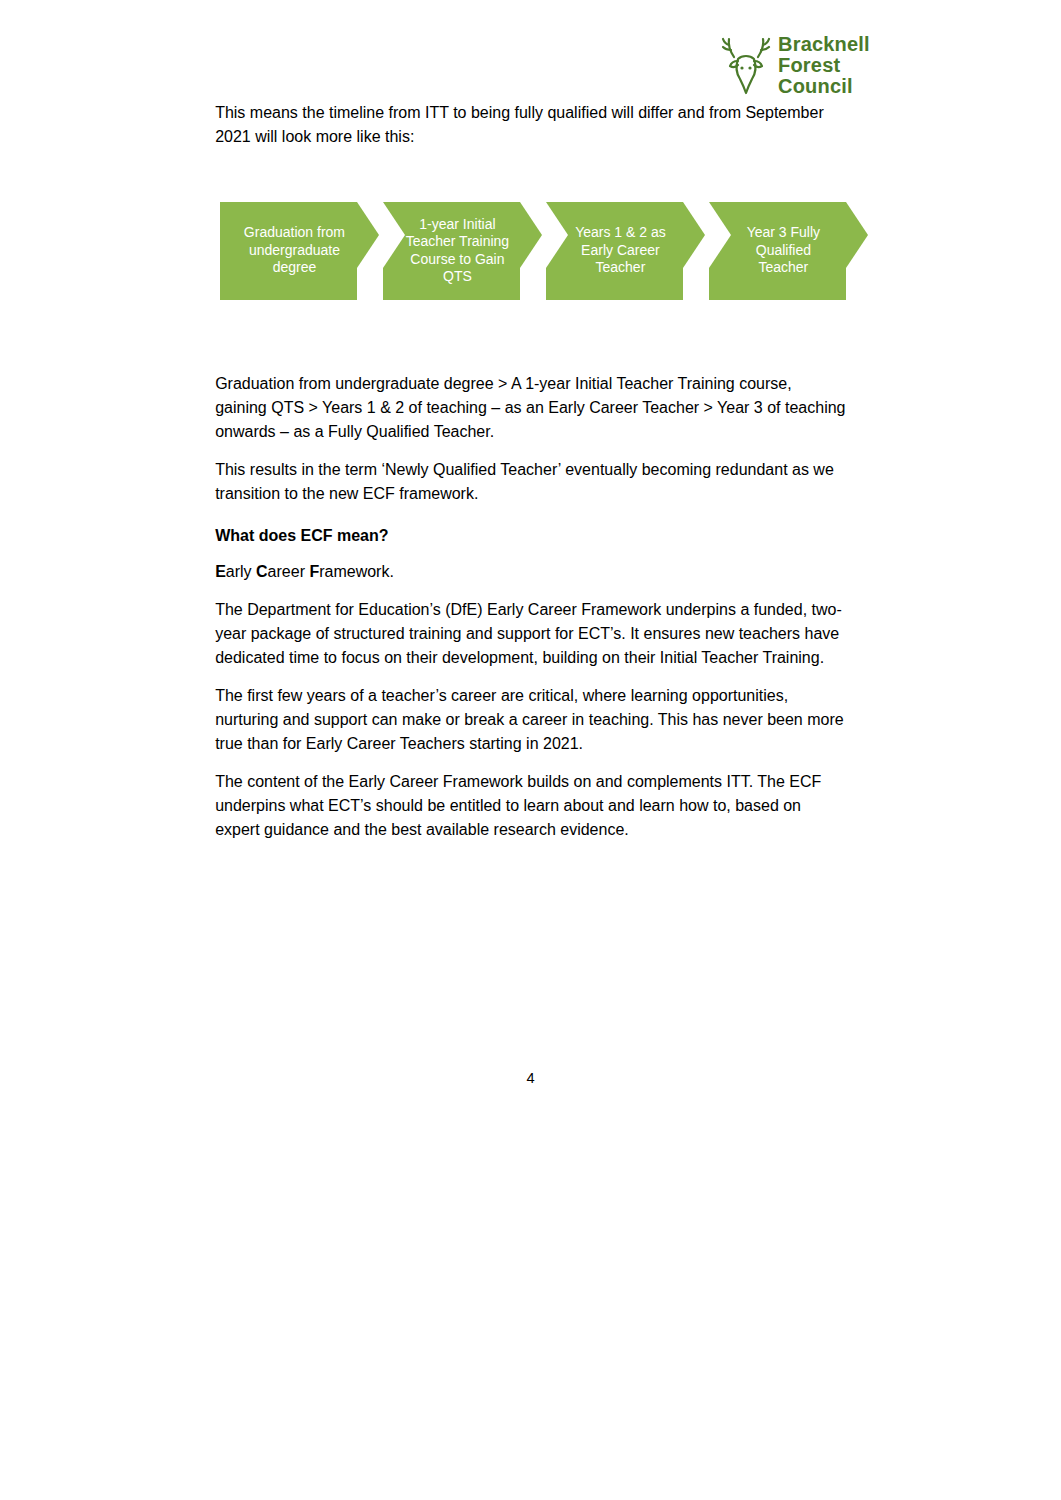Bracknell
Forest
Council
This means the timeline from ITT to being fully qualified will differ and from September 2021 will look more like this:
Graduation from undergraduate degree
1-year Initial Teacher Training Course to Gain QTS
Years 1 & 2 as Early Career Teacher
Year 3 Fully Qualified Teacher
Graduation from undergraduate degree > A 1-year Initial Teacher Training course, gaining QTS > Years 1 & 2 of teaching – as an Early Career Teacher > Year 3 of teaching onwards – as a Fully Qualified Teacher.
This results in the term ‘Newly Qualified Teacher’ eventually becoming redundant as we transition to the new ECF framework.
What does ECF mean?
Early Career Framework.
The Department for Education’s (DfE) Early Career Framework underpins a funded, two-year package of structured training and support for ECT’s. It ensures new teachers have dedicated time to focus on their development, building on their Initial Teacher Training.
The first few years of a teacher’s career are critical, where learning opportunities, nurturing and support can make or break a career in teaching. This has never been more true than for Early Career Teachers starting in 2021.
The content of the Early Career Framework builds on and complements ITT. The ECF underpins what ECT’s should be entitled to learn about and learn how to, based on expert guidance and the best available research evidence.
4